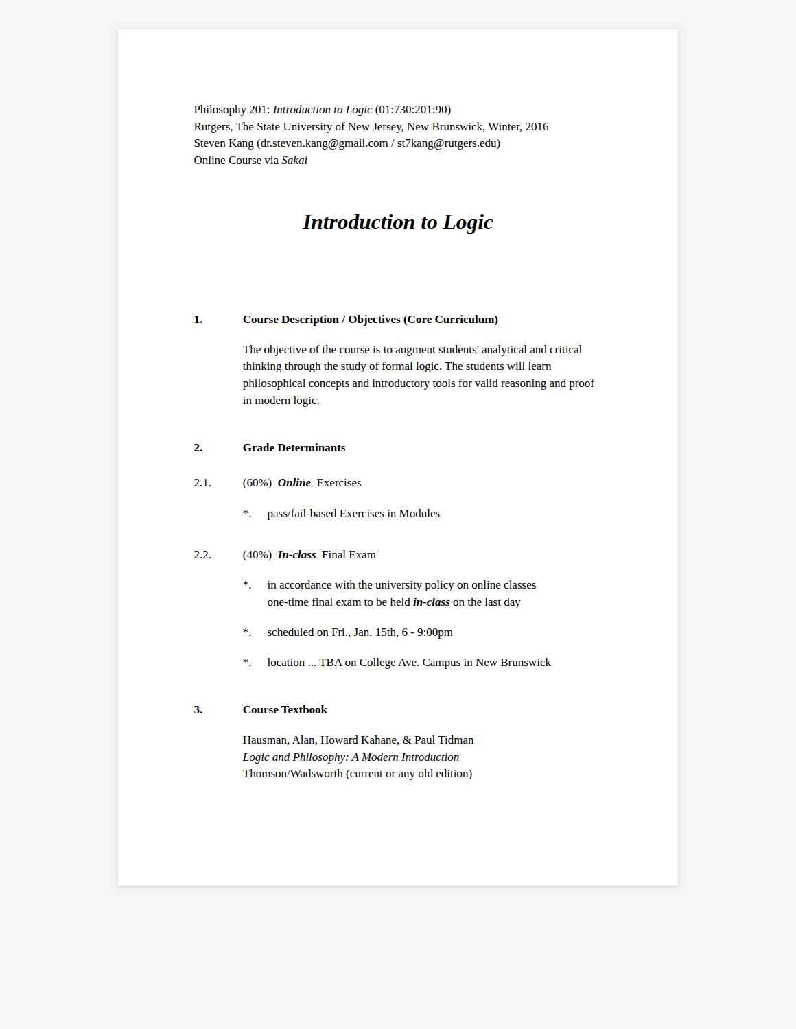Philosophy 201: Introduction to Logic (01:730:201:90)
Rutgers, The State University of New Jersey, New Brunswick, Winter, 2016
Steven Kang (dr.steven.kang@gmail.com / st7kang@rutgers.edu)
Online Course via Sakai
Introduction to Logic
1.
Course Description / Objectives (Core Curriculum)
The objective of the course is to augment students' analytical and critical thinking through the study of formal logic. The students will learn philosophical concepts and introductory tools for valid reasoning and proof in modern logic.
2.
Grade Determinants
2.1.(60%) Online Exercises
pass/fail-based Exercises in Modules
2.2.(40%) In-class Final Exam
in accordance with the university policy on online classes
one-time final exam to be held in-class on the last day
scheduled on Fri., Jan. 15th, 6 - 9:00pm
location ... TBA on College Ave. Campus in New Brunswick
3.
Course Textbook
Hausman, Alan, Howard Kahane, & Paul Tidman
Logic and Philosophy: A Modern Introduction
Thomson/Wadsworth (current or any old edition)